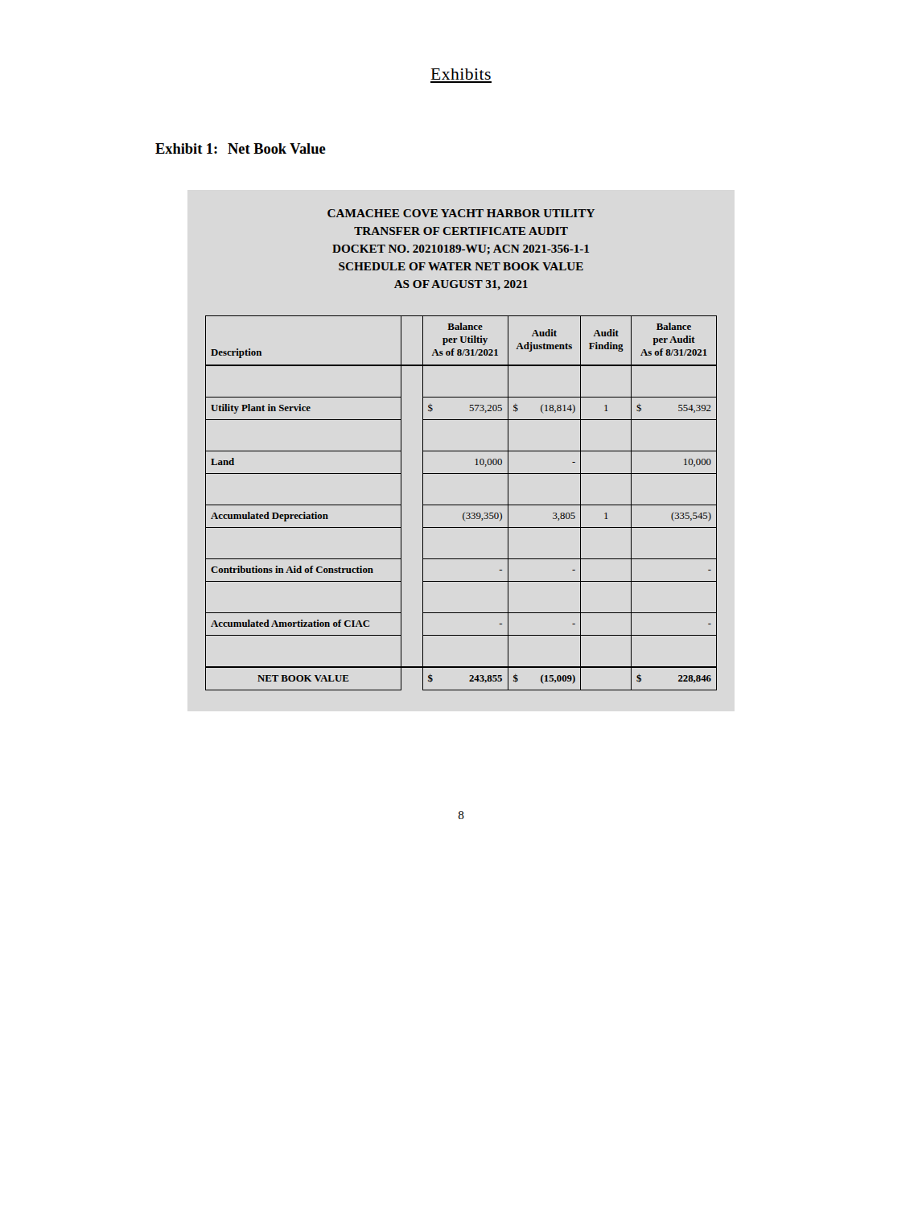Exhibits
Exhibit 1: Net Book Value
CAMACHEE COVE YACHT HARBOR UTILITY
TRANSFER OF CERTIFICATE AUDIT
DOCKET NO. 20210189-WU; ACN 2021-356-1-1
SCHEDULE OF WATER NET BOOK VALUE
AS OF AUGUST 31, 2021
| Description | | Balance per Utiltiy As of 8/31/2021 | Audit Adjustments | Audit Finding | Balance per Audit As of 8/31/2021 |
| --- | --- | --- | --- | --- | --- |
| Utility Plant in Service | | $ | 573,205 | $ | (18,814) | 1 | $ | 554,392 |
| Land | | | 10,000 | | - | | | 10,000 |
| Accumulated Depreciation | | | (339,350) | | 3,805 | 1 | | (335,545) |
| Contributions in Aid of Construction | | | - | | - | | | - |
| Accumulated Amortization of CIAC | | | - | | - | | | - |
| NET BOOK VALUE | | $ | 243,855 | $ | (15,009) | | $ | 228,846 |
8